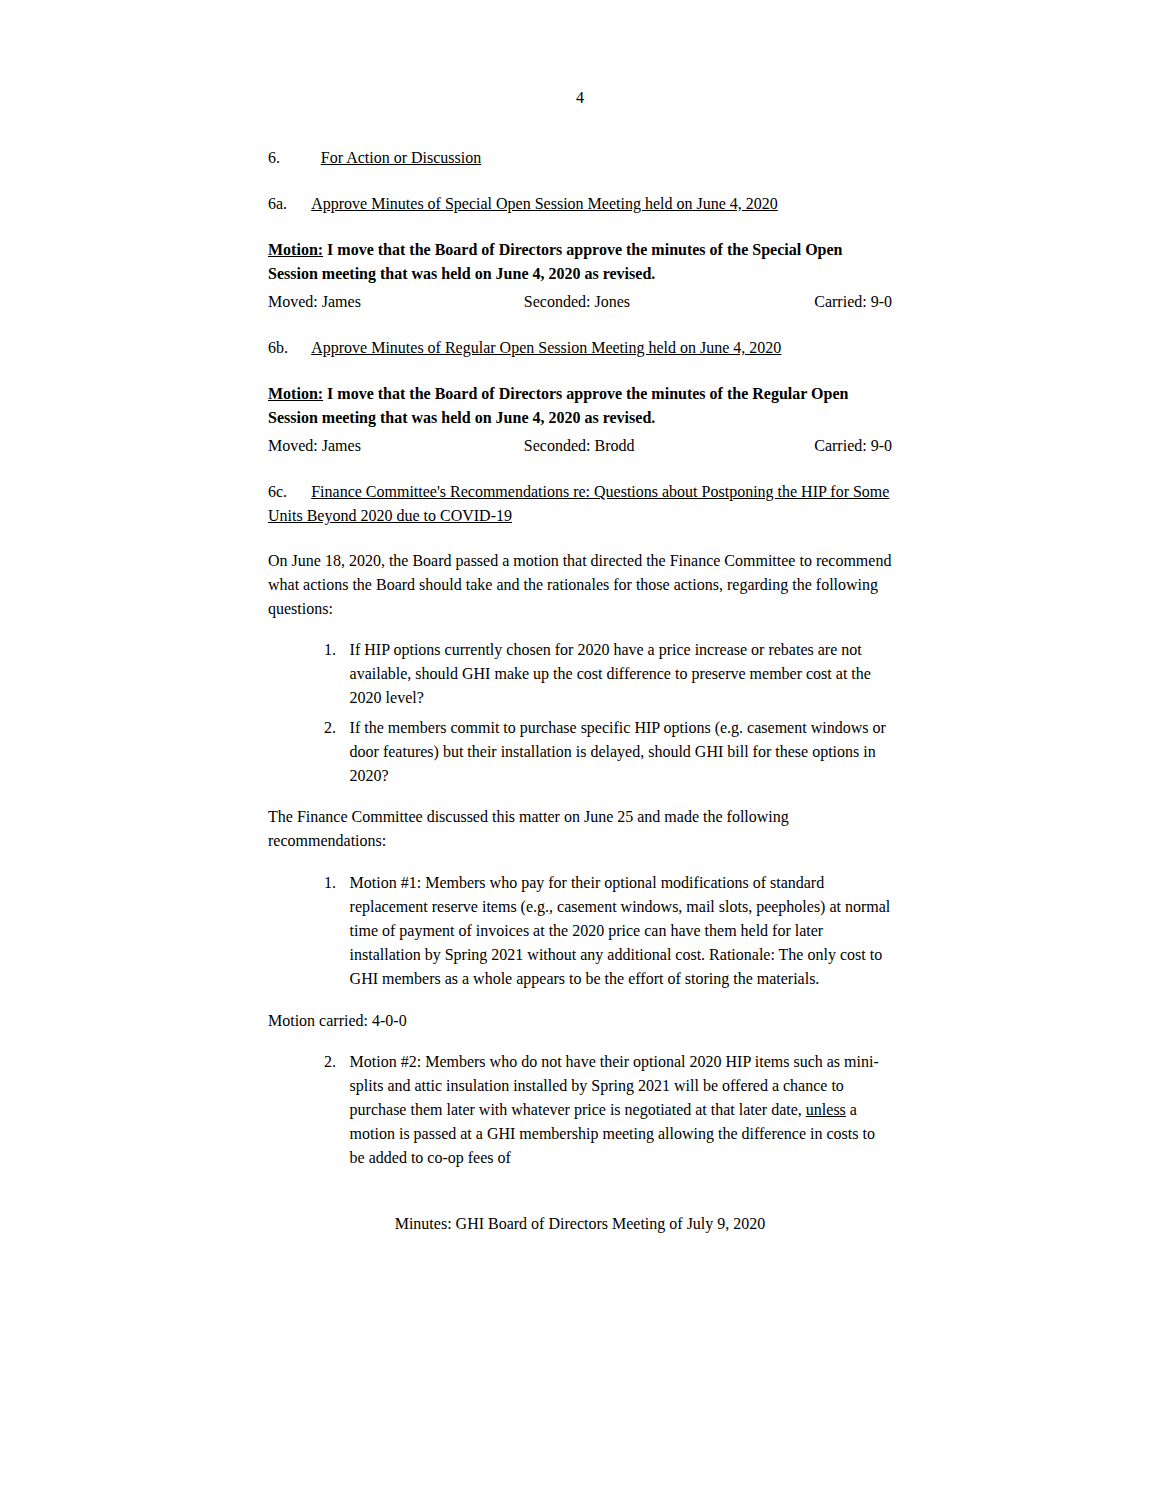4
6. For Action or Discussion
6a. Approve Minutes of Special Open Session Meeting held on June 4, 2020
Motion: I move that the Board of Directors approve the minutes of the Special Open Session meeting that was held on June 4, 2020 as revised.
Moved: James Seconded: Jones Carried: 9-0
6b. Approve Minutes of Regular Open Session Meeting held on June 4, 2020
Motion: I move that the Board of Directors approve the minutes of the Regular Open Session meeting that was held on June 4, 2020 as revised.
Moved: James Seconded: Brodd Carried: 9-0
6c. Finance Committee's Recommendations re: Questions about Postponing the HIP for Some Units Beyond 2020 due to COVID-19
On June 18, 2020, the Board passed a motion that directed the Finance Committee to recommend what actions the Board should take and the rationales for those actions, regarding the following questions:
If HIP options currently chosen for 2020 have a price increase or rebates are not available, should GHI make up the cost difference to preserve member cost at the 2020 level?
If the members commit to purchase specific HIP options (e.g. casement windows or door features) but their installation is delayed, should GHI bill for these options in 2020?
The Finance Committee discussed this matter on June 25 and made the following recommendations:
Motion #1: Members who pay for their optional modifications of standard replacement reserve items (e.g., casement windows, mail slots, peepholes) at normal time of payment of invoices at the 2020 price can have them held for later installation by Spring 2021 without any additional cost. Rationale: The only cost to GHI members as a whole appears to be the effort of storing the materials.
Motion carried: 4-0-0
Motion #2: Members who do not have their optional 2020 HIP items such as mini-splits and attic insulation installed by Spring 2021 will be offered a chance to purchase them later with whatever price is negotiated at that later date, unless a motion is passed at a GHI membership meeting allowing the difference in costs to be added to co-op fees of
Minutes: GHI Board of Directors Meeting of July 9, 2020